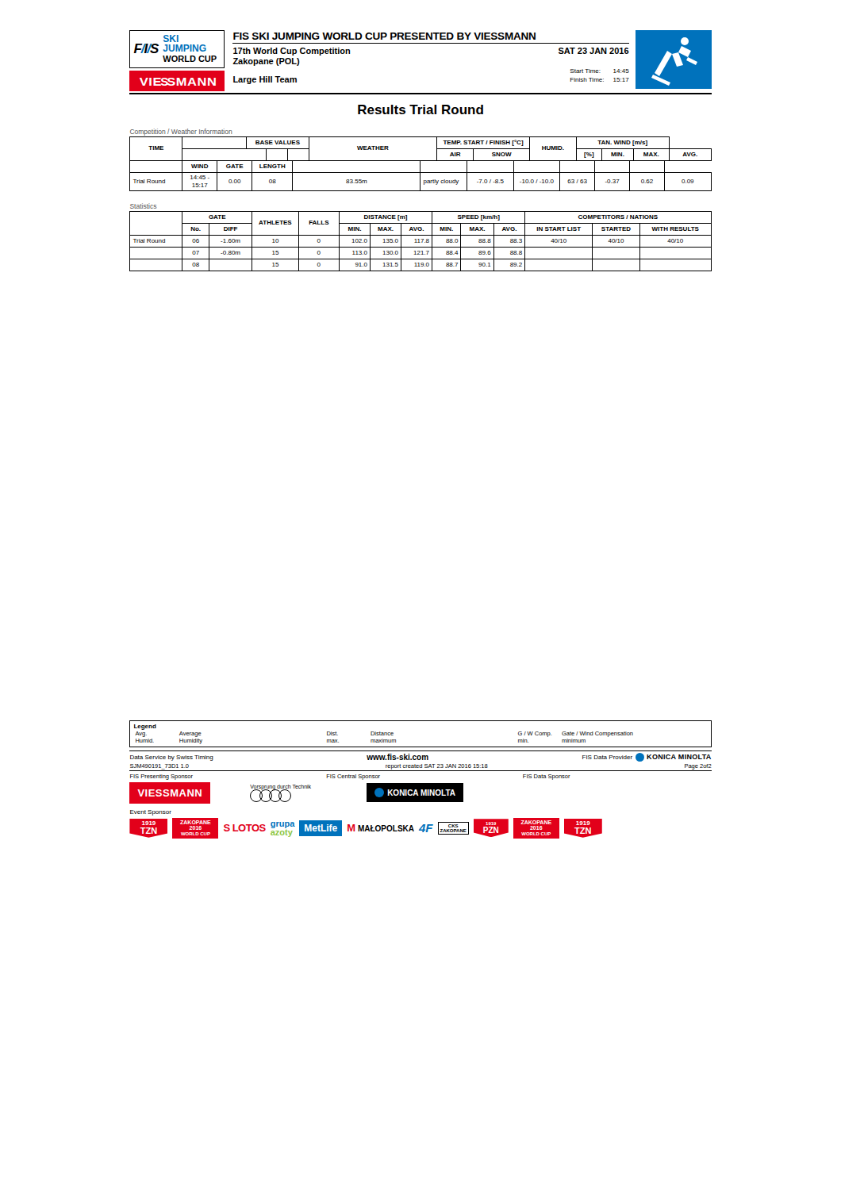F/I/S SKI
JUMPING
WORLD CUP
VIESSMANN
FIS SKI JUMPING WORLD CUP PRESENTED BY VIESSMANN
17th World Cup Competition SAT 23 JAN 2016
Zakopane (POL)
Large Hill Team
Start Time: 14:45
Finish Time: 15:17
Results Trial Round
Competition / Weather Information
| TIME | | BASE VALUES | WEATHER | TEMP. START / FINISH [°C] | HUMID. | TAN. WIND [m/s] |
| --- | --- | --- | --- | --- | --- | --- |
| | | | | AIR | SNOW | [%] | MIN. | MAX. | AVG. |
| | WIND | GATE | LENGTH | | | | | | | |
| --- | --- | --- | --- | --- | --- | --- | --- | --- | --- | --- |
| Trial Round | 14:45 - 15:17 | 0.00 | 08 | 83.55m | partly cloudy | -7.0 / -8.5 | -10.0 / -10.0 | 63 / 63 | -0.37 | 0.62 | 0.09 |
Statistics
| | GATE | ATHLETES | FALLS | DISTANCE [m] | SPEED [km/h] | COMPETITORS / NATIONS |
| --- | --- | --- | --- | --- | --- | --- |
| No. | DIFF | MIN. | MAX. | AVG. | MIN. | MAX. | AVG. | IN START LIST | STARTED | WITH RESULTS |
| Trial Round | 06 | -1.60m | 10 | 0 | 102.0 | 135.0 | 117.8 | 88.0 | 88.8 | 88.3 | 40/10 | 40/10 | 40/10 |
| | 07 | -0.80m | 15 | 0 | 113.0 | 130.0 | 121.7 | 88.4 | 89.6 | 88.8 | | | |
| | 08 | | 15 | 0 | 91.0 | 131.5 | 119.0 | 88.7 | 90.1 | 89.2 | | | |
Legend
| Avg. | Average | Dist. | Distance | G / W Comp. | Gate / Wind Compensation |
| Humid. | Humidity | max. | maximum | min. | minimum |
Data Service by Swiss Timing
www.fis-ski.com
FIS Data Provider KONICA MINOLTA
SJM490191_73D1 1.0
report created SAT 23 JAN 2016 15:18
Page 2of2
FIS Presenting Sponsor
FIS Central Sponsor
FIS Data Sponsor
VIESSMANN
Vorsprung durch Technik
KONICA MINOLTA
Event Sponsor
1919 TZN
ZAKOPANE 2016 WORLD CUP
S LOTOS
grupa
azoty
MetLife
M MAŁOPOLSKA
4F
CKS
ZAKOPANE
1919 PZN
ZAKOPANE 2016 WORLD CUP
1919 TZN